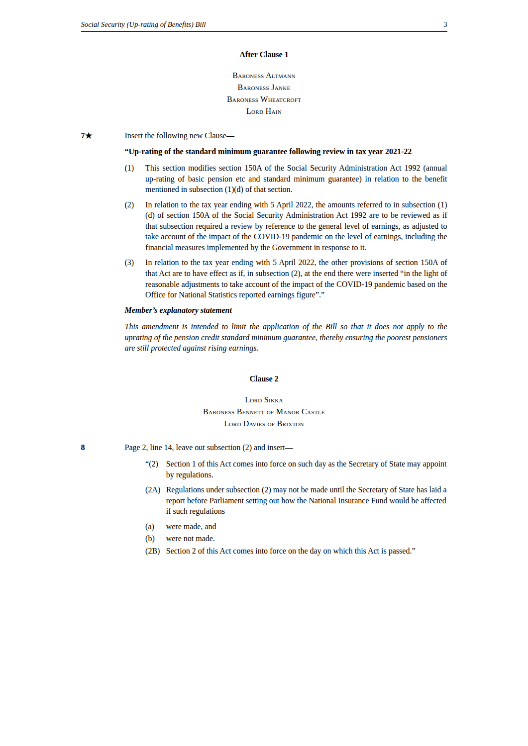Social Security (Up-rating of Benefits) Bill
3
After Clause 1
Baroness Altmann Baroness Janke Baroness Wheatcroft Lord Hain
7★
Insert the following new Clause—
“Up-rating of the standard minimum guarantee following review in tax year 2021-22
(1) This section modifies section 150A of the Social Security Administration Act 1992 (annual up-rating of basic pension etc and standard minimum guarantee) in relation to the benefit mentioned in subsection (1)(d) of that section.
(2) In relation to the tax year ending with 5 April 2022, the amounts referred to in subsection (1)(d) of section 150A of the Social Security Administration Act 1992 are to be reviewed as if that subsection required a review by reference to the general level of earnings, as adjusted to take account of the impact of the COVID-19 pandemic on the level of earnings, including the financial measures implemented by the Government in response to it.
(3) In relation to the tax year ending with 5 April 2022, the other provisions of section 150A of that Act are to have effect as if, in subsection (2), at the end there were inserted “in the light of reasonable adjustments to take account of the impact of the COVID-19 pandemic based on the Office for National Statistics reported earnings figure”.”
Member’s explanatory statement
This amendment is intended to limit the application of the Bill so that it does not apply to the uprating of the pension credit standard minimum guarantee, thereby ensuring the poorest pensioners are still protected against rising earnings.
Clause 2
Lord Sikka Baroness Bennett of Manor Castle Lord Davies of Brixton
8
Page 2, line 14, leave out subsection (2) and insert—
“(2) Section 1 of this Act comes into force on such day as the Secretary of State may appoint by regulations.
(2A) Regulations under subsection (2) may not be made until the Secretary of State has laid a report before Parliament setting out how the National Insurance Fund would be affected if such regulations—
(a) were made, and
(b) were not made.
(2B) Section 2 of this Act comes into force on the day on which this Act is passed.”